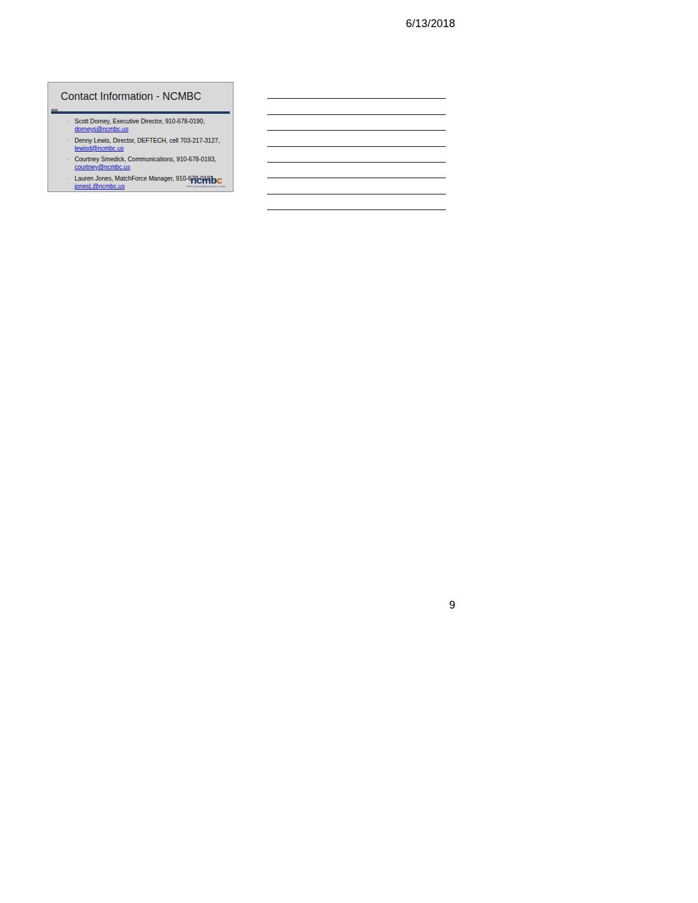6/13/2018
Contact Information - NCMBC
Scott Dorney, Executive Director, 910-678-0190,
dorneys@ncmbc.us
Denny Lewis, Director, DEFTECH, cell 703-217-3127,
lewisd@ncmbc.us
Courtney Smedick, Communications, 910-678-0193,
courtney@ncmbc.us
Lauren Jones, MatchForce Manager, 910-678-0191,
jonesL@ncmbc.us
ncmbc
North Carolina Military Business Center
9